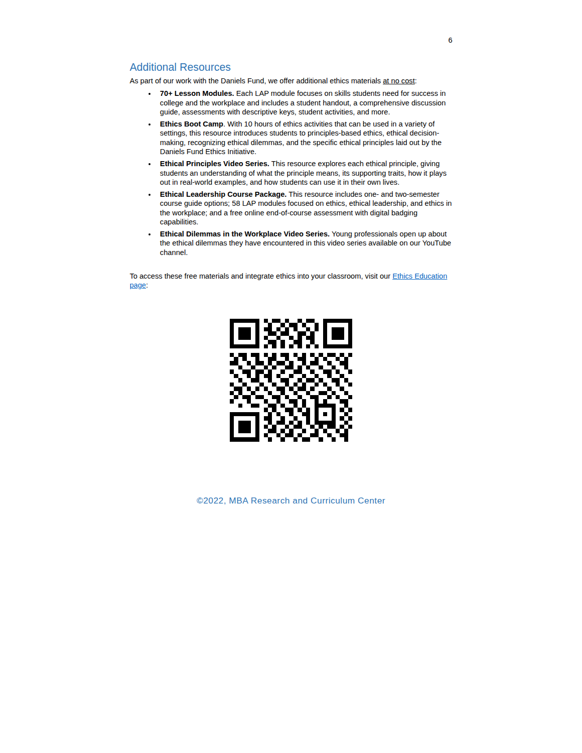6
Additional Resources
As part of our work with the Daniels Fund, we offer additional ethics materials at no cost:
70+ Lesson Modules. Each LAP module focuses on skills students need for success in college and the workplace and includes a student handout, a comprehensive discussion guide, assessments with descriptive keys, student activities, and more.
Ethics Boot Camp. With 10 hours of ethics activities that can be used in a variety of settings, this resource introduces students to principles-based ethics, ethical decision-making, recognizing ethical dilemmas, and the specific ethical principles laid out by the Daniels Fund Ethics Initiative.
Ethical Principles Video Series. This resource explores each ethical principle, giving students an understanding of what the principle means, its supporting traits, how it plays out in real-world examples, and how students can use it in their own lives.
Ethical Leadership Course Package. This resource includes one- and two-semester course guide options; 58 LAP modules focused on ethics, ethical leadership, and ethics in the workplace; and a free online end-of-course assessment with digital badging capabilities.
Ethical Dilemmas in the Workplace Video Series. Young professionals open up about the ethical dilemmas they have encountered in this video series available on our YouTube channel.
To access these free materials and integrate ethics into your classroom, visit our Ethics Education page:
©2022, MBA Research and Curriculum Center